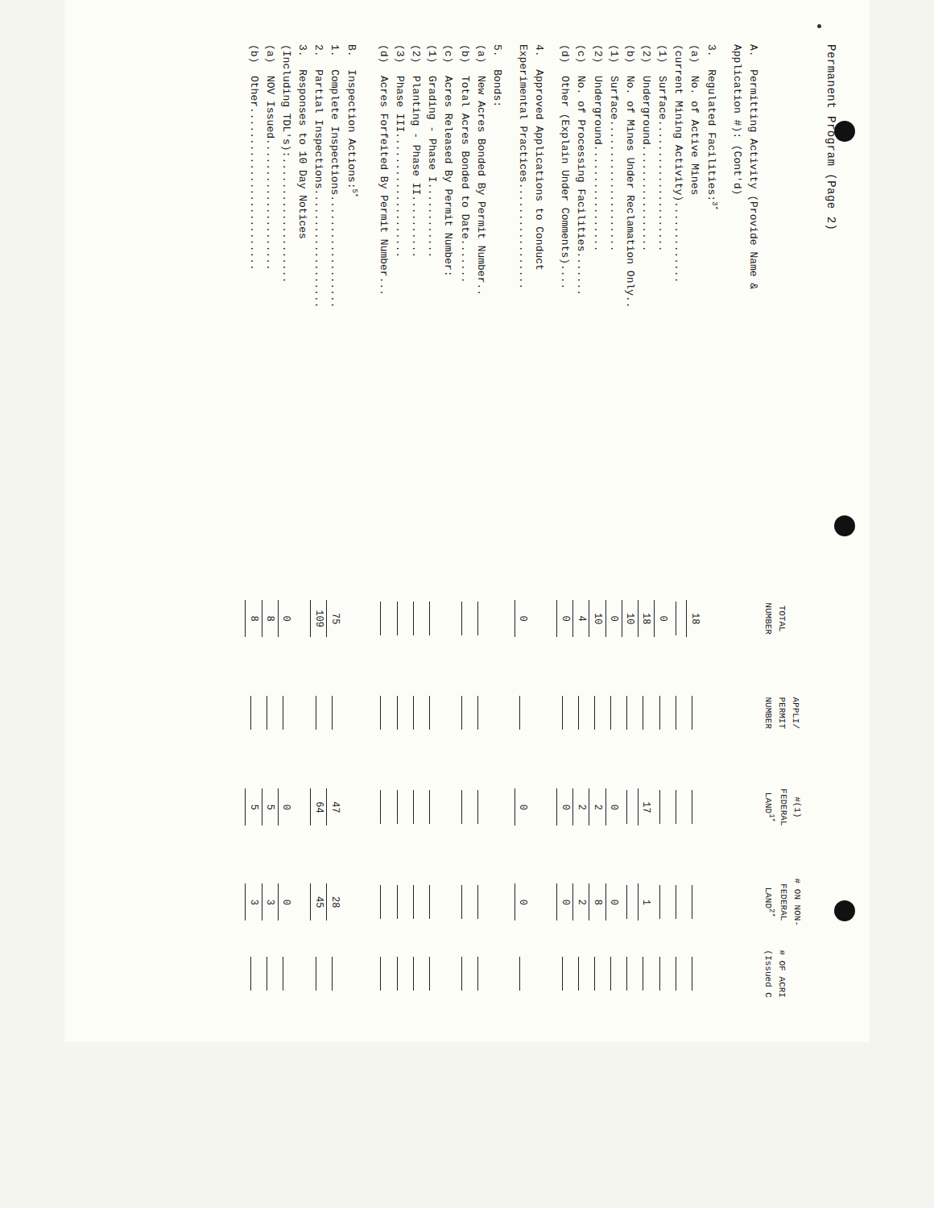Permanent Program (Page 2)
| | TOTAL NUMBER | APPLI/ PERMIT NUMBER | #(1) FEDERAL LAND 1* | # ON NON- FEDERAL LAND 2* | # OF ACRI (Issued C |
| A. Permitting Activity (Provide Name & | | | | | |
| Application #): (Cont'd) | | | | | |
| 3. Regulated Facilities: 3* | | | | | |
| (a) No. of Active Mines | 18 | | | | |
| (current Mining Activity) ............. | | | | | |
| (1) Surface ..................... | 0 | | | | |
| (2) Underground ................. | 18 | | 17 | 1 | |
| (b) No. of Mines Under Reclamation Only .. | 10 | | | | |
| (1) Surface ..................... | 0 | | 0 | 0 | |
| (2) Underground ................. | 10 | | 2 | 8 | |
| (c) No. of Processing Facilities ....... | 4 | | 2 | 2 | |
| (d) Other (Explain Under Comments) .... | 0 | | 0 | 0 | |
| 4. Approved Applications to Conduct | | | | | |
| Experimental Practices ................. | 0 | | 0 | 0 | |
| 5. Bonds: | | | | | |
| (a) New Acres Bonded By Permit Number .. | | | | | |
| (b) Total Acres Bonded to Date ....... | | | | | |
| (c) Acres Released By Permit Number: | | | | | |
| (1) Grading - Phase I ............ | | | | | |
| (2) Planting - Phase II .......... | | | | | |
| (3) Phase III .................... | | | | | |
| (d) Acres Forfeited By Permit Number ... | | | | | |
| B. Inspection Actions: 5* | | | | | |
| 1. Complete Inspections .................. | 75 | | 47 | 28 | |
| 2. Partial Inspections ................... | 109 | | 64 | 45 | |
| 3. Responses to 10 Day Notices | | | | | |
| (Including TDL's): .................... | 0 | | 0 | 0 | |
| (a) NOV Issued ..................... | 8 | | 5 | 3 | |
| (b) Other .......................... | 8 | | 5 | 3 | |